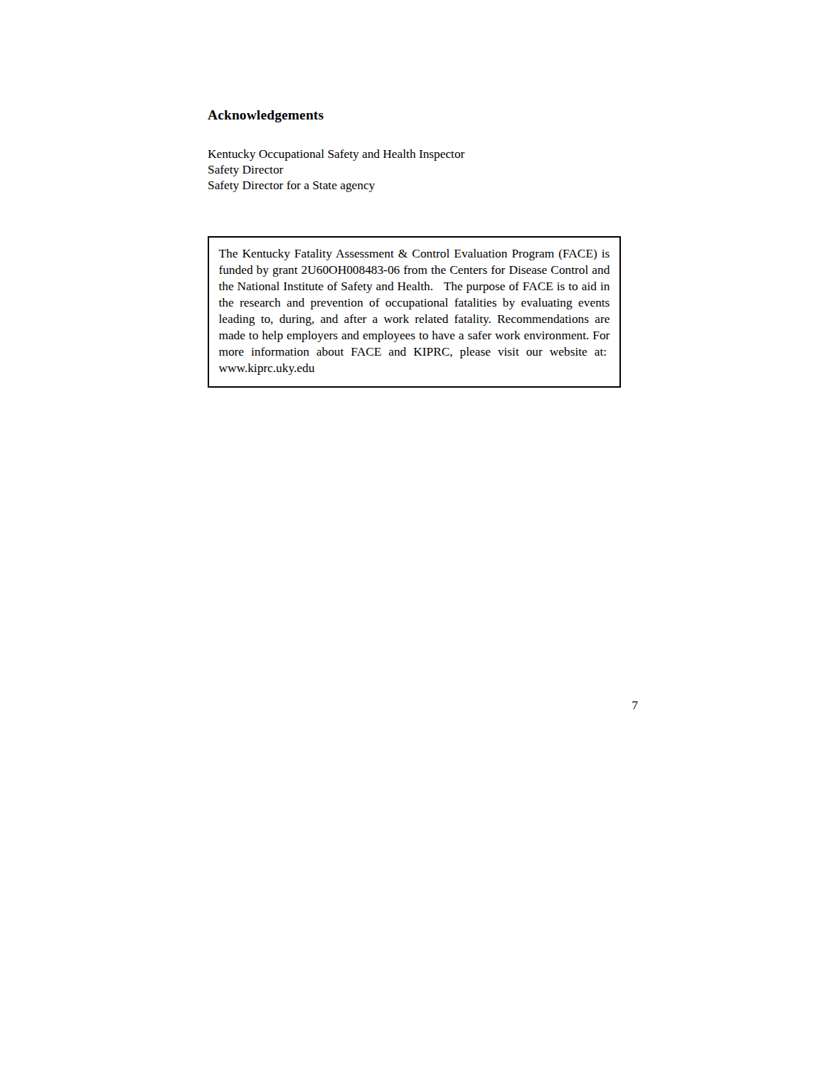Acknowledgements
Kentucky Occupational Safety and Health Inspector
Safety Director
Safety Director for a State agency
The Kentucky Fatality Assessment & Control Evaluation Program (FACE) is funded by grant 2U60OH008483-06 from the Centers for Disease Control and the National Institute of Safety and Health. The purpose of FACE is to aid in the research and prevention of occupational fatalities by evaluating events leading to, during, and after a work related fatality. Recommendations are made to help employers and employees to have a safer work environment. For more information about FACE and KIPRC, please visit our website at: www.kiprc.uky.edu
7